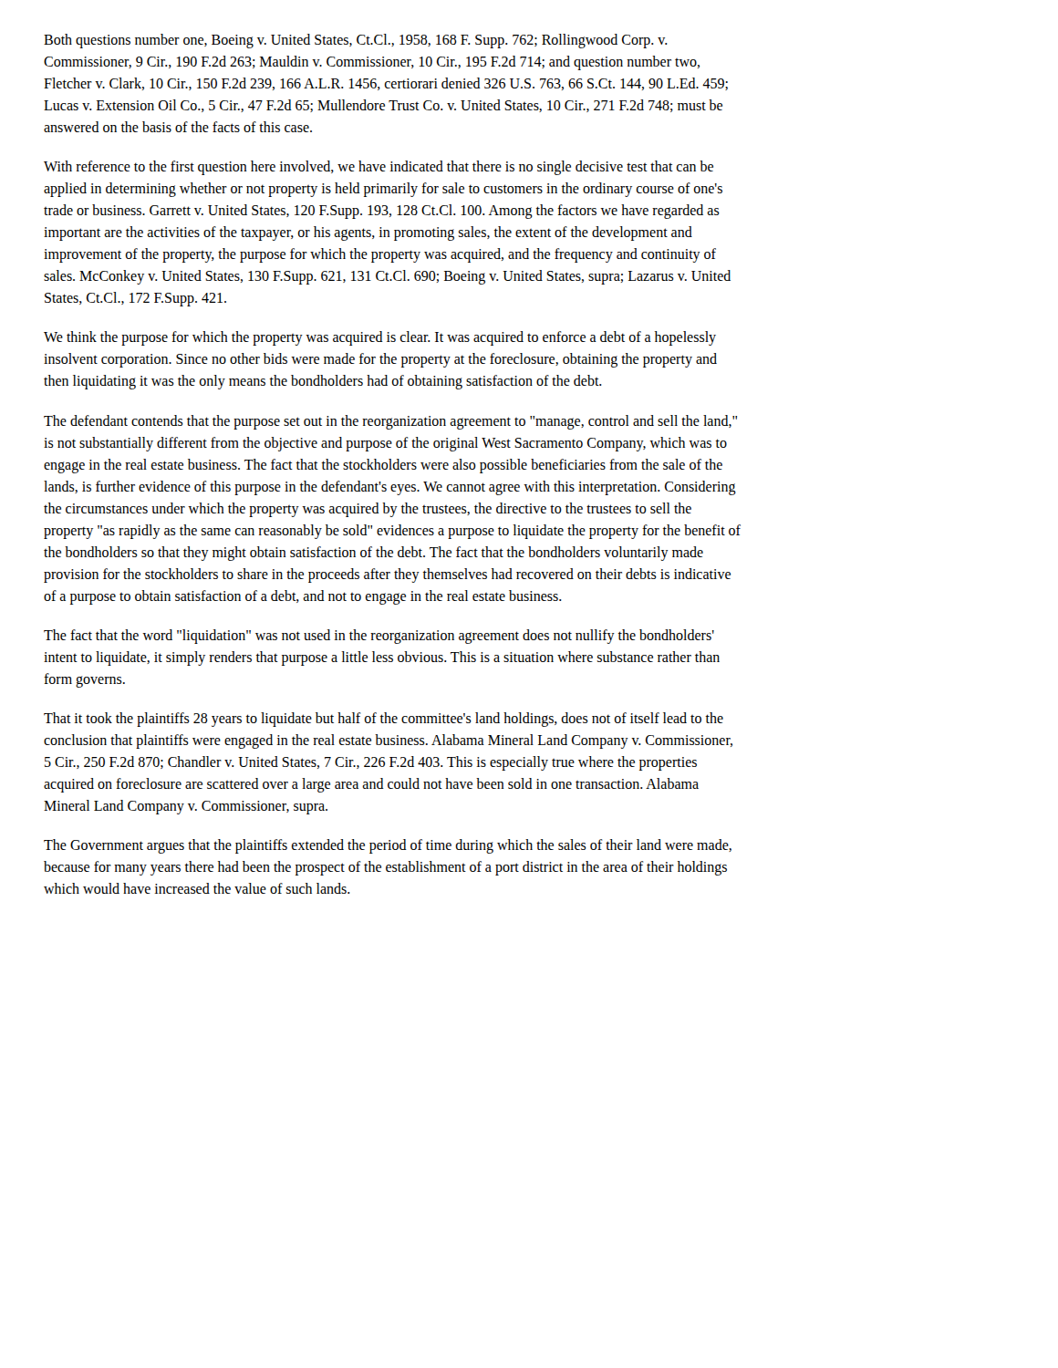Both questions number one, Boeing v. United States, Ct.Cl., 1958, 168 F. Supp. 762; Rollingwood Corp. v. Commissioner, 9 Cir., 190 F.2d 263; Mauldin v. Commissioner, 10 Cir., 195 F.2d 714; and question number two, Fletcher v. Clark, 10 Cir., 150 F.2d 239, 166 A.L.R. 1456, certiorari denied 326 U.S. 763, 66 S.Ct. 144, 90 L.Ed. 459; Lucas v. Extension Oil Co., 5 Cir., 47 F.2d 65; Mullendore Trust Co. v. United States, 10 Cir., 271 F.2d 748; must be answered on the basis of the facts of this case.
With reference to the first question here involved, we have indicated that there is no single decisive test that can be applied in determining whether or not property is held primarily for sale to customers in the ordinary course of one's trade or business. Garrett v. United States, 120 F.Supp. 193, 128 Ct.Cl. 100. Among the factors we have regarded as important are the activities of the taxpayer, or his agents, in promoting sales, the extent of the development and improvement of the property, the purpose for which the property was acquired, and the frequency and continuity of sales. McConkey v. United States, 130 F.Supp. 621, 131 Ct.Cl. 690; Boeing v. United States, supra; Lazarus v. United States, Ct.Cl., 172 F.Supp. 421.
We think the purpose for which the property was acquired is clear. It was acquired to enforce a debt of a hopelessly insolvent corporation. Since no other bids were made for the property at the foreclosure, obtaining the property and then liquidating it was the only means the bondholders had of obtaining satisfaction of the debt.
The defendant contends that the purpose set out in the reorganization agreement to "manage, control and sell the land," is not substantially different from the objective and purpose of the original West Sacramento Company, which was to engage in the real estate business. The fact that the stockholders were also possible beneficiaries from the sale of the lands, is further evidence of this purpose in the defendant's eyes. We cannot agree with this interpretation. Considering the circumstances under which the property was acquired by the trustees, the directive to the trustees to sell the property "as rapidly as the same can reasonably be sold" evidences a purpose to liquidate the property for the benefit of the bondholders so that they might obtain satisfaction of the debt. The fact that the bondholders voluntarily made provision for the stockholders to share in the proceeds after they themselves had recovered on their debts is indicative of a purpose to obtain satisfaction of a debt, and not to engage in the real estate business.
The fact that the word "liquidation" was not used in the reorganization agreement does not nullify the bondholders' intent to liquidate, it simply renders that purpose a little less obvious. This is a situation where substance rather than form governs.
That it took the plaintiffs 28 years to liquidate but half of the committee's land holdings, does not of itself lead to the conclusion that plaintiffs were engaged in the real estate business. Alabama Mineral Land Company v. Commissioner, 5 Cir., 250 F.2d 870; Chandler v. United States, 7 Cir., 226 F.2d 403. This is especially true where the properties acquired on foreclosure are scattered over a large area and could not have been sold in one transaction. Alabama Mineral Land Company v. Commissioner, supra.
The Government argues that the plaintiffs extended the period of time during which the sales of their land were made, because for many years there had been the prospect of the establishment of a port district in the area of their holdings which would have increased the value of such lands.